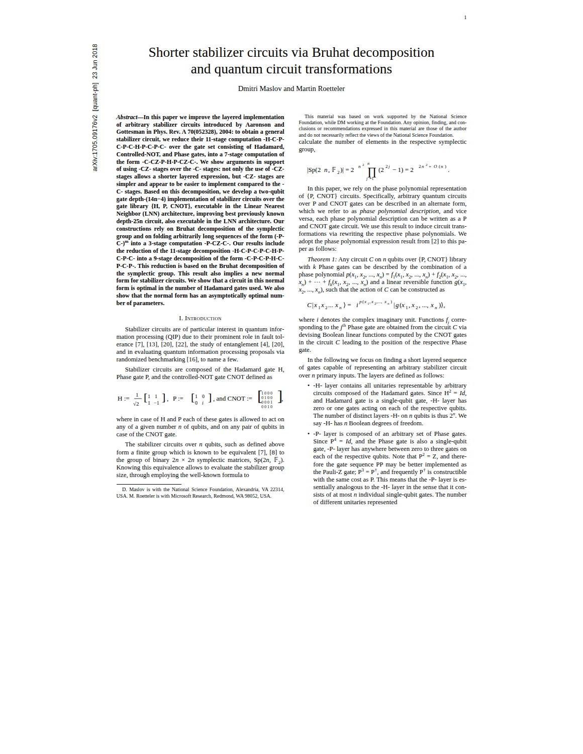1
arXiv:1705.09176v2 [quant-ph] 23 Jun 2018
Shorter stabilizer circuits via Bruhat decomposition
and quantum circuit transformations
Dmitri Maslov and Martin Roetteler
Abstract—In this paper we improve the layered implementation of arbitrary stabilizer circuits introduced by Aaronson and Gottesman in Phys. Rev. A 70(052328), 2004: to obtain a general stabilizer circuit, we reduce their 11-stage computation -H-C-P-C-P-C-H-P-C-P-C- over the gate set consisting of Hadamard, Controlled-NOT, and Phase gates, into a 7-stage computation of the form -C-CZ-P-H-P-CZ-C-. We show arguments in support of using -CZ- stages over the -C- stages: not only the use of -CZ- stages allows a shorter layered expression, but -CZ- stages are simpler and appear to be easier to implement compared to the -C- stages. Based on this decomposition, we develop a two-qubit gate depth-(14n−4) implementation of stabilizer circuits over the gate library {H, P, CNOT}, executable in the Linear Nearest Neighbor (LNN) architecture, improving best previously known depth-25n circuit, also executable in the LNN architecture. Our constructions rely on Bruhat decomposition of the symplectic group and on folding arbitrarily long sequences of the form (-P-C-)m into a 3-stage computation -P-CZ-C-. Our results include the reduction of the 11-stage decomposition -H-C-P-C-P-C-H-P-C-P-C- into a 9-stage decomposition of the form -C-P-C-P-H-C-P-C-P-. This reduction is based on the Bruhat decomposition of the symplectic group. This result also implies a new normal form for stabilizer circuits. We show that a circuit in this normal form is optimal in the number of Hadamard gates used. We also show that the normal form has an asymptotically optimal number of parameters.
I. Introduction
Stabilizer circuits are of particular interest in quantum information processing (QIP) due to their prominent role in fault tolerance [7], [13], [20], [22], the study of entanglement [4], [20], and in evaluating quantum information processing proposals via randomized benchmarking [16], to name a few.
Stabilizer circuits are composed of the Hadamard gate H, Phase gate P, and the controlled-NOT gate CNOT defined as
where in case of H and P each of these gates is allowed to act on any of a given number n of qubits, and on any pair of qubits in case of the CNOT gate.
The stabilizer circuits over n qubits, such as defined above form a finite group which is known to be equivalent [7], [8] to the group of binary 2n × 2n symplectic matrices, Sp(2n, 𝔽2). Knowing this equivalence allows to evaluate the stabilizer group size, through employing the well-known formula to
D. Maslov is with the National Science Foundation, Alexandria, VA 22314, USA. M. Roetteler is with Microsoft Research, Redmond, WA 98052, USA.
This material was based on work supported by the National Science Foundation, while DM working at the Foundation. Any opinion, finding, and conclusions or recommendations expressed in this material are those of the author and do not necessarily reflect the views of the National Science Foundation.
calculate the number of elements in the respective symplectic group,
In this paper, we rely on the phase polynomial representation of {P, CNOT} circuits. Specifically, arbitrary quantum circuits over P and CNOT gates can be described in an alternate form, which we refer to as phase polynomial description, and vice versa, each phase polynomial description can be written as a P and CNOT gate circuit. We use this result to induce circuit transformations via rewriting the respective phase polynomials. We adopt the phase polynomial expression result from [2] to this paper as follows:
Theorem 1: Any circuit C on n qubits over {P, CNOT} library with k Phase gates can be described by the combination of a phase polynomial p(x1, x2, ..., xn) = f1(x1, x2, ..., xn) + f2(x1, x2, ..., xn) + ··· + fk(x1, x2, ..., xn) and a linear reversible function g(x1, x2, ..., xn), such that the action of C can be constructed as
where i denotes the complex imaginary unit. Functions fj corresponding to the jth Phase gate are obtained from the circuit C via devising Boolean linear functions computed by the CNOT gates in the circuit C leading to the position of the respective Phase gate.
In the following we focus on finding a short layered sequence of gates capable of representing an arbitrary stabilizer circuit over n primary inputs. The layers are defined as follows:
-H- layer contains all unitaries representable by arbitrary circuits composed of the Hadamard gates. Since H2 = Id, and Hadamard gate is a single-qubit gate, -H- layer has zero or one gates acting on each of the respective qubits. The number of distinct layers -H- on n qubits is thus 2n. We say -H- has n Boolean degrees of freedom.
-P- layer is composed of an arbitrary set of Phase gates. Since P4 = Id, and the Phase gate is also a single-qubit gate, -P- layer has anywhere between zero to three gates on each of the respective qubits. Note that P2 = Z, and therefore the gate sequence PP may be better implemented as the Pauli-Z gate; P3 = P†, and frequently P† is constructible with the same cost as P. This means that the -P- layer is essentially analogous to the -H- layer in the sense that it consists of at most n individual single-qubit gates. The number of different unitaries represented